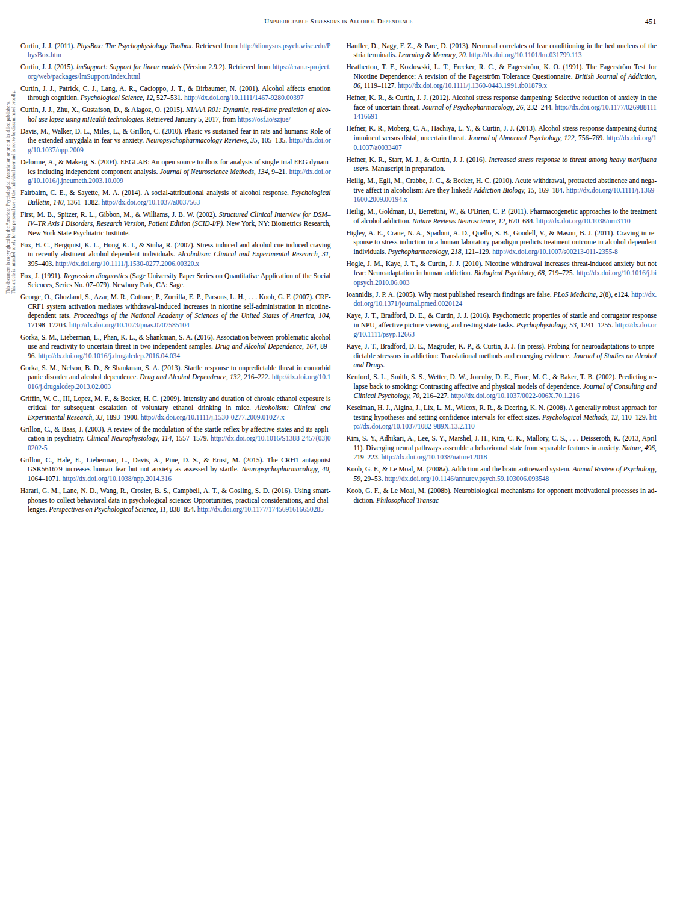This document is copyrighted by the American Psychological Association or one of its allied publishers.
This article is intended solely for the personal use of the individual user and is not to be disseminated broadly.
Unpredictable Stressors in Alcohol Dependence 451
Curtin, J. J. (2011). PhysBox: The Psychophysiology Toolbox. Retrieved from http://dionysus.psych.wisc.edu/PhysBox.htm
Curtin, J. J. (2015). lmSupport: Support for linear models (Version 2.9.2). Retrieved from https://cran.r-project.org/web/packages/lmSupport/index.html
Curtin, J. J., Patrick, C. J., Lang, A. R., Cacioppo, J. T., & Birbaumer, N. (2001). Alcohol affects emotion through cognition. Psychological Science, 12, 527–531. http://dx.doi.org/10.1111/1467-9280.00397
Curtin, J. J., Zhu, X., Gustafson, D., & Alagoz, O. (2015). NIAAA R01: Dynamic, real-time prediction of alcohol use lapse using mHealth technologies. Retrieved January 5, 2017, from https://osf.io/szjue/
Davis, M., Walker, D. L., Miles, L., & Grillon, C. (2010). Phasic vs sustained fear in rats and humans: Role of the extended amygdala in fear vs anxiety. Neuropsychopharmacology Reviews, 35, 105–135. http://dx.doi.org/10.1037/npp.2009
Delorme, A., & Makeig, S. (2004). EEGLAB: An open source toolbox for analysis of single-trial EEG dynamics including independent component analysis. Journal of Neuroscience Methods, 134, 9–21. http://dx.doi.org/10.1016/j.jneumeth.2003.10.009
Fairbairn, C. E., & Sayette, M. A. (2014). A social-attributional analysis of alcohol response. Psychological Bulletin, 140, 1361–1382. http://dx.doi.org/10.1037/a0037563
First, M. B., Spitzer, R. L., Gibbon, M., & Williams, J. B. W. (2002). Structured Clinical Interview for DSM–IV–TR Axis I Disorders, Research Version, Patient Edition (SCID-I/P). New York, NY: Biometrics Research, New York State Psychiatric Institute.
Fox, H. C., Bergquist, K. L., Hong, K. I., & Sinha, R. (2007). Stress-induced and alcohol cue-induced craving in recently abstinent alcohol-dependent individuals. Alcoholism: Clinical and Experimental Research, 31, 395–403. http://dx.doi.org/10.1111/j.1530-0277.2006.00320.x
Fox, J. (1991). Regression diagnostics (Sage University Paper Series on Quantitative Application of the Social Sciences, Series No. 07–079). Newbury Park, CA: Sage.
George, O., Ghozland, S., Azar, M. R., Cottone, P., Zorrilla, E. P., Parsons, L. H., . . . Koob, G. F. (2007). CRF-CRF1 system activation mediates withdrawal-induced increases in nicotine self-administration in nicotine-dependent rats. Proceedings of the National Academy of Sciences of the United States of America, 104, 17198–17203. http://dx.doi.org/10.1073/pnas.0707585104
Gorka, S. M., Lieberman, L., Phan, K. L., & Shankman, S. A. (2016). Association between problematic alcohol use and reactivity to uncertain threat in two independent samples. Drug and Alcohol Dependence, 164, 89–96. http://dx.doi.org/10.1016/j.drugalcdep.2016.04.034
Gorka, S. M., Nelson, B. D., & Shankman, S. A. (2013). Startle response to unpredictable threat in comorbid panic disorder and alcohol dependence. Drug and Alcohol Dependence, 132, 216–222. http://dx.doi.org/10.1016/j.drugalcdep.2013.02.003
Griffin, W. C., III, Lopez, M. F., & Becker, H. C. (2009). Intensity and duration of chronic ethanol exposure is critical for subsequent escalation of voluntary ethanol drinking in mice. Alcoholism: Clinical and Experimental Research, 33, 1893–1900. http://dx.doi.org/10.1111/j.1530-0277.2009.01027.x
Grillon, C., & Baas, J. (2003). A review of the modulation of the startle reflex by affective states and its application in psychiatry. Clinical Neurophysiology, 114, 1557–1579. http://dx.doi.org/10.1016/S1388-2457(03)00202-5
Grillon, C., Hale, E., Lieberman, L., Davis, A., Pine, D. S., & Ernst, M. (2015). The CRH1 antagonist GSK561679 increases human fear but not anxiety as assessed by startle. Neuropsychopharmacology, 40, 1064–1071. http://dx.doi.org/10.1038/npp.2014.316
Harari, G. M., Lane, N. D., Wang, R., Crosier, B. S., Campbell, A. T., & Gosling, S. D. (2016). Using smartphones to collect behavioral data in psychological science: Opportunities, practical considerations, and challenges. Perspectives on Psychological Science, 11, 838–854. http://dx.doi.org/10.1177/1745691616650285
Haufler, D., Nagy, F. Z., & Pare, D. (2013). Neuronal correlates of fear conditioning in the bed nucleus of the stria terminalis. Learning & Memory, 20. http://dx.doi.org/10.1101/lm.031799.113
Heatherton, T. F., Kozlowski, L. T., Frecker, R. C., & Fagerström, K. O. (1991). The Fagerström Test for Nicotine Dependence: A revision of the Fagerström Tolerance Questionnaire. British Journal of Addiction, 86, 1119–1127. http://dx.doi.org/10.1111/j.1360-0443.1991.tb01879.x
Hefner, K. R., & Curtin, J. J. (2012). Alcohol stress response dampening: Selective reduction of anxiety in the face of uncertain threat. Journal of Psychopharmacology, 26, 232–244. http://dx.doi.org/10.1177/0269881111416691
Hefner, K. R., Moberg, C. A., Hachiya, L. Y., & Curtin, J. J. (2013). Alcohol stress response dampening during imminent versus distal, uncertain threat. Journal of Abnormal Psychology, 122, 756–769. http://dx.doi.org/10.1037/a0033407
Hefner, K. R., Starr, M. J., & Curtin, J. J. (2016). Increased stress response to threat among heavy marijuana users. Manuscript in preparation.
Heilig, M., Egli, M., Crabbe, J. C., & Becker, H. C. (2010). Acute withdrawal, protracted abstinence and negative affect in alcoholism: Are they linked? Addiction Biology, 15, 169–184. http://dx.doi.org/10.1111/j.1369-1600.2009.00194.x
Heilig, M., Goldman, D., Berrettini, W., & O'Brien, C. P. (2011). Pharmacogenetic approaches to the treatment of alcohol addiction. Nature Reviews Neuroscience, 12, 670–684. http://dx.doi.org/10.1038/nrn3110
Higley, A. E., Crane, N. A., Spadoni, A. D., Quello, S. B., Goodell, V., & Mason, B. J. (2011). Craving in response to stress induction in a human laboratory paradigm predicts treatment outcome in alcohol-dependent individuals. Psychopharmacology, 218, 121–129. http://dx.doi.org/10.1007/s00213-011-2355-8
Hogle, J. M., Kaye, J. T., & Curtin, J. J. (2010). Nicotine withdrawal increases threat-induced anxiety but not fear: Neuroadaptation in human addiction. Biological Psychiatry, 68, 719–725. http://dx.doi.org/10.1016/j.biopsych.2010.06.003
Ioannidis, J. P. A. (2005). Why most published research findings are false. PLoS Medicine, 2(8), e124. http://dx.doi.org/10.1371/journal.pmed.0020124
Kaye, J. T., Bradford, D. E., & Curtin, J. J. (2016). Psychometric properties of startle and corrugator response in NPU, affective picture viewing, and resting state tasks. Psychophysiology, 53, 1241–1255. http://dx.doi.org/10.1111/psyp.12663
Kaye, J. T., Bradford, D. E., Magruder, K. P., & Curtin, J. J. (in press). Probing for neuroadaptations to unpredictable stressors in addiction: Translational methods and emerging evidence. Journal of Studies on Alcohol and Drugs.
Kenford, S. L., Smith, S. S., Wetter, D. W., Jorenby, D. E., Fiore, M. C., & Baker, T. B. (2002). Predicting relapse back to smoking: Contrasting affective and physical models of dependence. Journal of Consulting and Clinical Psychology, 70, 216–227. http://dx.doi.org/10.1037/0022-006X.70.1.216
Keselman, H. J., Algina, J., Lix, L. M., Wilcox, R. R., & Deering, K. N. (2008). A generally robust approach for testing hypotheses and setting confidence intervals for effect sizes. Psychological Methods, 13, 110–129. http://dx.doi.org/10.1037/1082-989X.13.2.110
Kim, S.-Y., Adhikari, A., Lee, S. Y., Marshel, J. H., Kim, C. K., Mallory, C. S., . . . Deisseroth, K. (2013, April 11). Diverging neural pathways assemble a behavioural state from separable features in anxiety. Nature, 496, 219–223. http://dx.doi.org/10.1038/nature12018
Koob, G. F., & Le Moal, M. (2008a). Addiction and the brain antireward system. Annual Review of Psychology, 59, 29–53. http://dx.doi.org/10.1146/annurev.psych.59.103006.093548
Koob, G. F., & Le Moal, M. (2008b). Neurobiological mechanisms for opponent motivational processes in addiction. Philosophical Transac-